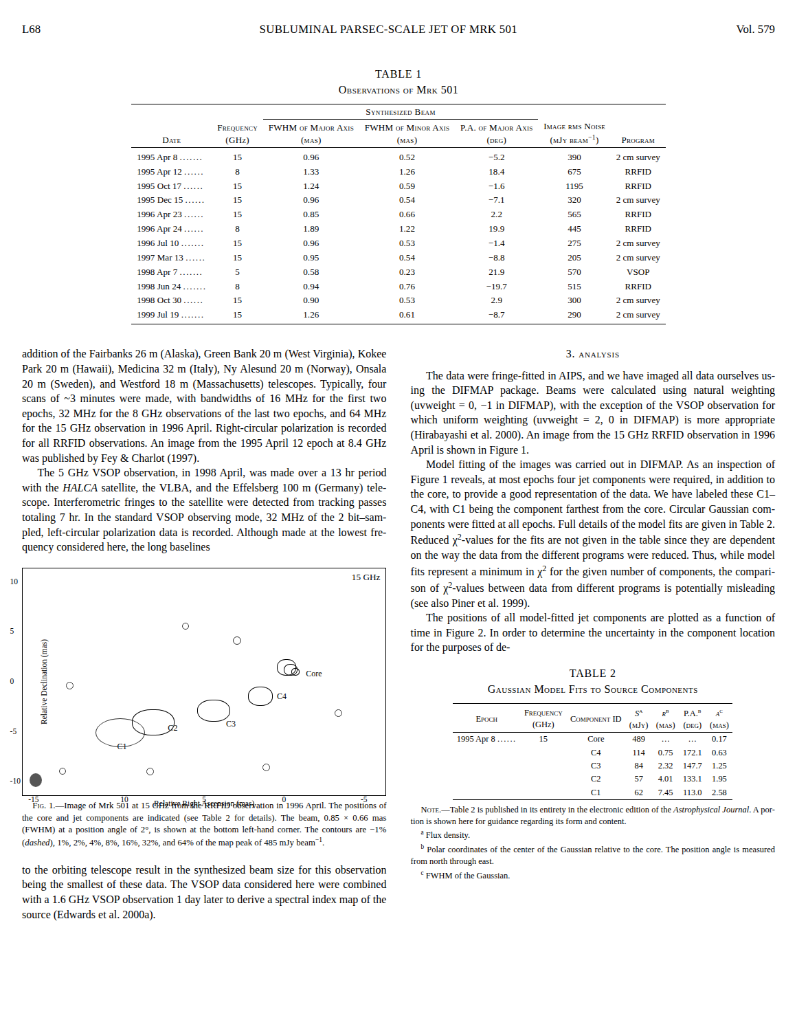L68 SUBLUMINAL PARSEC-SCALE JET OF MRK 501 Vol. 579
TABLE 1
Observations of Mrk 501
| | | Synthesized Beam | | |
| --- | --- | --- | --- | --- |
| Date | Frequency (GHz) | FWHM of Major Axis (mas) | FWHM of Minor Axis (mas) | P.A. of Major Axis (deg) | Image rms Noise (μJy beam −1 ) | Program |
| 1995 Apr 8 ....... | 15 | 0.96 | 0.52 | −5.2 | 390 | 2 cm survey |
| 1995 Apr 12 ...... | 8 | 1.33 | 1.26 | 18.4 | 675 | RRFID |
| 1995 Oct 17 ...... | 15 | 1.24 | 0.59 | −1.6 | 1195 | RRFID |
| 1995 Dec 15 ...... | 15 | 0.96 | 0.54 | −7.1 | 320 | 2 cm survey |
| 1996 Apr 23 ...... | 15 | 0.85 | 0.66 | 2.2 | 565 | RRFID |
| 1996 Apr 24 ...... | 8 | 1.89 | 1.22 | 19.9 | 445 | RRFID |
| 1996 Jul 10 ....... | 15 | 0.96 | 0.53 | −1.4 | 275 | 2 cm survey |
| 1997 Mar 13 ...... | 15 | 0.95 | 0.54 | −8.8 | 205 | 2 cm survey |
| 1998 Apr 7 ....... | 5 | 0.58 | 0.23 | 21.9 | 570 | VSOP |
| 1998 Jun 24 ....... | 8 | 0.94 | 0.76 | −19.7 | 515 | RRFID |
| 1998 Oct 30 ...... | 15 | 0.90 | 0.53 | 2.9 | 300 | 2 cm survey |
| 1999 Jul 19 ....... | 15 | 1.26 | 0.61 | −8.7 | 290 | 2 cm survey |
addition of the Fairbanks 26 m (Alaska), Green Bank 20 m (West Virginia), Kokee Park 20 m (Hawaii), Medicina 32 m (Italy), Ny Alesund 20 m (Norway), Onsala 20 m (Sweden), and Westford 18 m (Massachusetts) telescopes. Typically, four scans of ~3 minutes were made, with bandwidths of 16 MHz for the first two epochs, 32 MHz for the 8 GHz observations of the last two epochs, and 64 MHz for the 15 GHz observation in 1996 April. Right-circular polarization is recorded for all RRFID observations. An image from the 1995 April 12 epoch at 8.4 GHz was published by Fey & Charlot (1997).
The 5 GHz VSOP observation, in 1998 April, was made over a 13 hr period with the HALCA satellite, the VLBA, and the Effelsberg 100 m (Germany) telescope. Interferometric fringes to the satellite were detected from tracking passes totaling 7 hr. In the standard VSOP observing mode, 32 MHz of the 2 bit–sampled, left-circular polarization data is recorded. Although made at the lowest frequency considered here, the long baselines
15 GHz Relative Declination (mas) Relative Right Ascension (mas) 10 5 0 -5 -10 -15 10 5 0 -5 Core C4 C3 C2 C1
Fig. 1.—Image of Mrk 501 at 15 GHz from the RRFID observation in 1996 April. The positions of the core and jet components are indicated (see Table 2 for details). The beam, 0.85 × 0.66 mas (FWHM) at a position angle of 2°, is shown at the bottom left-hand corner. The contours are −1% (dashed), 1%, 2%, 4%, 8%, 16%, 32%, and 64% of the map peak of 485 mJy beam−1.
to the orbiting telescope result in the synthesized beam size for this observation being the smallest of these data. The VSOP data considered here were combined with a 1.6 GHz VSOP observation 1 day later to derive a spectral index map of the source (Edwards et al. 2000a).
3. analysis
The data were fringe-fitted in AIPS, and we have imaged all data ourselves using the DIFMAP package. Beams were calculated using natural weighting (uvweight = 0, −1 in DIFMAP), with the exception of the VSOP observation for which uniform weighting (uvweight = 2, 0 in DIFMAP) is more appropriate (Hirabayashi et al. 2000). An image from the 15 GHz RRFID observation in 1996 April is shown in Figure 1.
Model fitting of the images was carried out in DIFMAP. As an inspection of Figure 1 reveals, at most epochs four jet components were required, in addition to the core, to provide a good representation of the data. We have labeled these C1–C4, with C1 being the component farthest from the core. Circular Gaussian components were fitted at all epochs. Full details of the model fits are given in Table 2. Reduced χ2-values for the fits are not given in the table since they are dependent on the way the data from the different programs were reduced. Thus, while model fits represent a minimum in χ2 for the given number of components, the comparison of χ2-values between data from different programs is potentially misleading (see also Piner et al. 1999).
The positions of all model-fitted jet components are plotted as a function of time in Figure 2. In order to determine the uncertainty in the component location for the purposes of de-
TABLE 2
Gaussian Model Fits to Source Components
| Epoch | Frequency (GHz) | Component ID | S a (mJy) | r b (mas) | P.A. b (deg) | a c (mas) |
| --- | --- | --- | --- | --- | --- | --- |
| 1995 Apr 8 ...... | 15 | Core | 489 | … | … | 0.17 |
| | | C4 | 114 | 0.75 | 172.1 | 0.63 |
| | | C3 | 84 | 2.32 | 147.7 | 1.25 |
| | | C2 | 57 | 4.01 | 133.1 | 1.95 |
| | | C1 | 62 | 7.45 | 113.0 | 2.58 |
Note.—Table 2 is published in its entirety in the electronic edition of the Astrophysical Journal. A portion is shown here for guidance regarding its form and content.
a Flux density.
b Polar coordinates of the center of the Gaussian relative to the core. The position angle is measured from north through east.
c FWHM of the Gaussian.